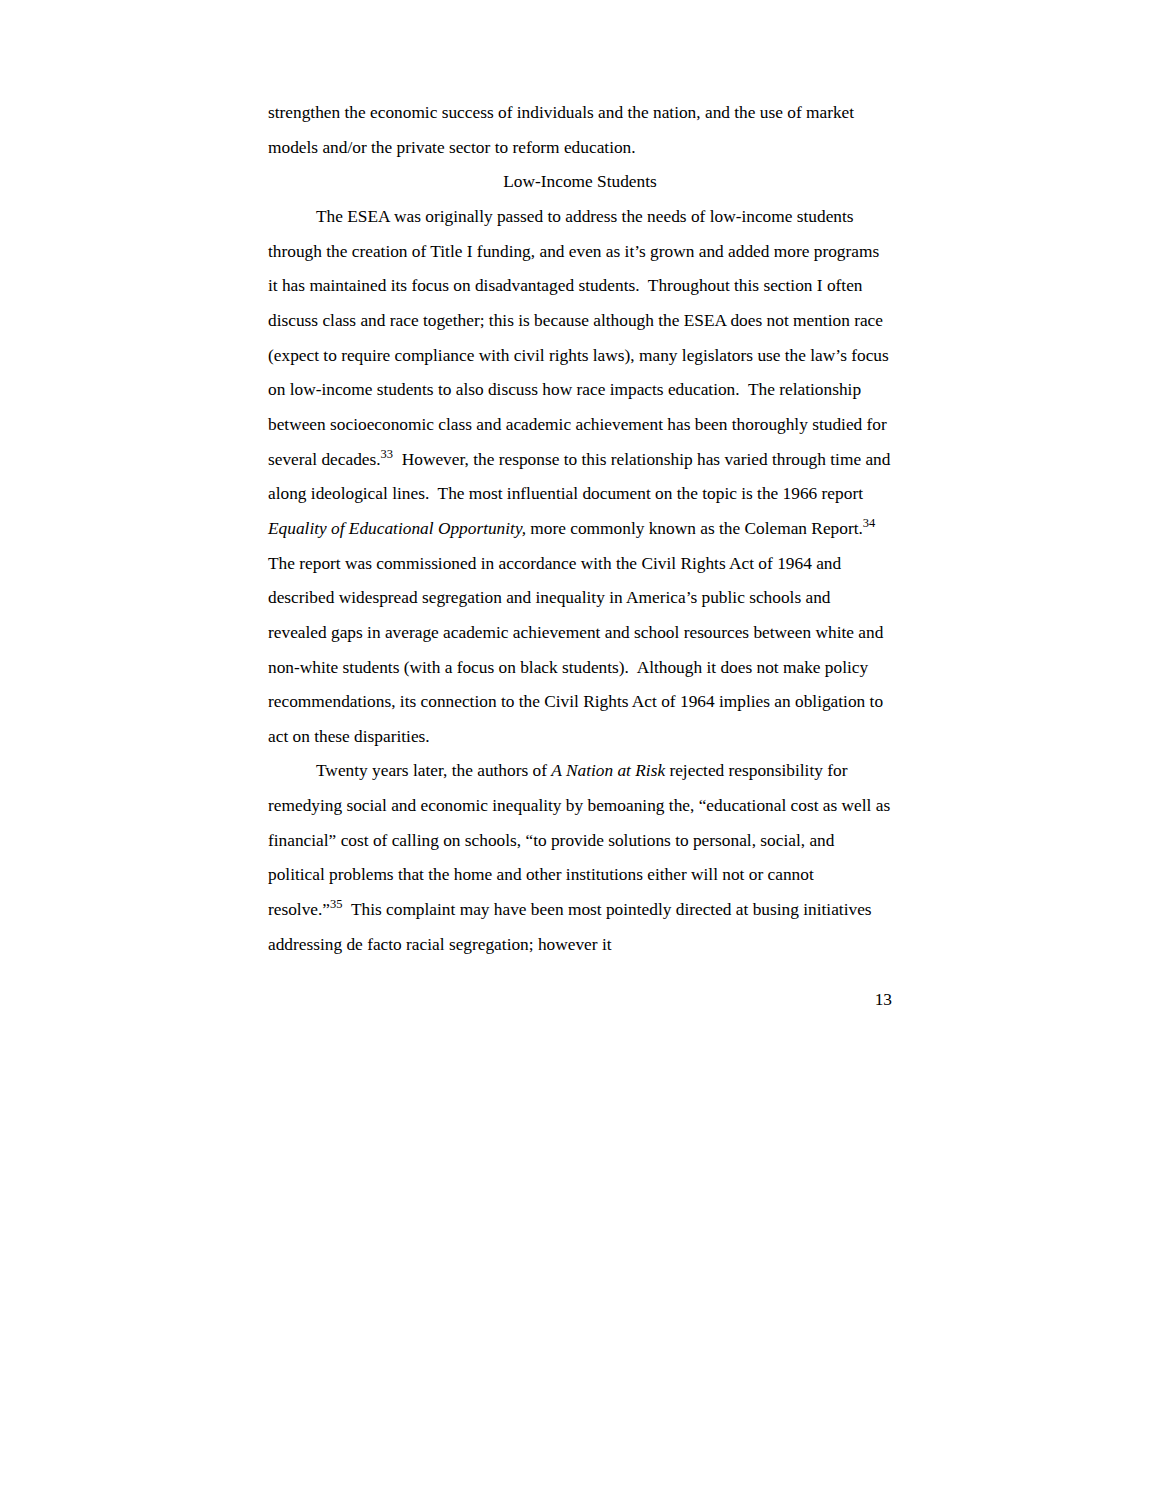strengthen the economic success of individuals and the nation, and the use of market models and/or the private sector to reform education.
Low-Income Students
The ESEA was originally passed to address the needs of low-income students through the creation of Title I funding, and even as it’s grown and added more programs it has maintained its focus on disadvantaged students. Throughout this section I often discuss class and race together; this is because although the ESEA does not mention race (expect to require compliance with civil rights laws), many legislators use the law’s focus on low-income students to also discuss how race impacts education. The relationship between socioeconomic class and academic achievement has been thoroughly studied for several decades.33 However, the response to this relationship has varied through time and along ideological lines. The most influential document on the topic is the 1966 report Equality of Educational Opportunity, more commonly known as the Coleman Report.34 The report was commissioned in accordance with the Civil Rights Act of 1964 and described widespread segregation and inequality in America’s public schools and revealed gaps in average academic achievement and school resources between white and non-white students (with a focus on black students). Although it does not make policy recommendations, its connection to the Civil Rights Act of 1964 implies an obligation to act on these disparities.
Twenty years later, the authors of A Nation at Risk rejected responsibility for remedying social and economic inequality by bemoaning the, “educational cost as well as financial” cost of calling on schools, “to provide solutions to personal, social, and political problems that the home and other institutions either will not or cannot resolve.”35 This complaint may have been most pointedly directed at busing initiatives addressing de facto racial segregation; however it
13